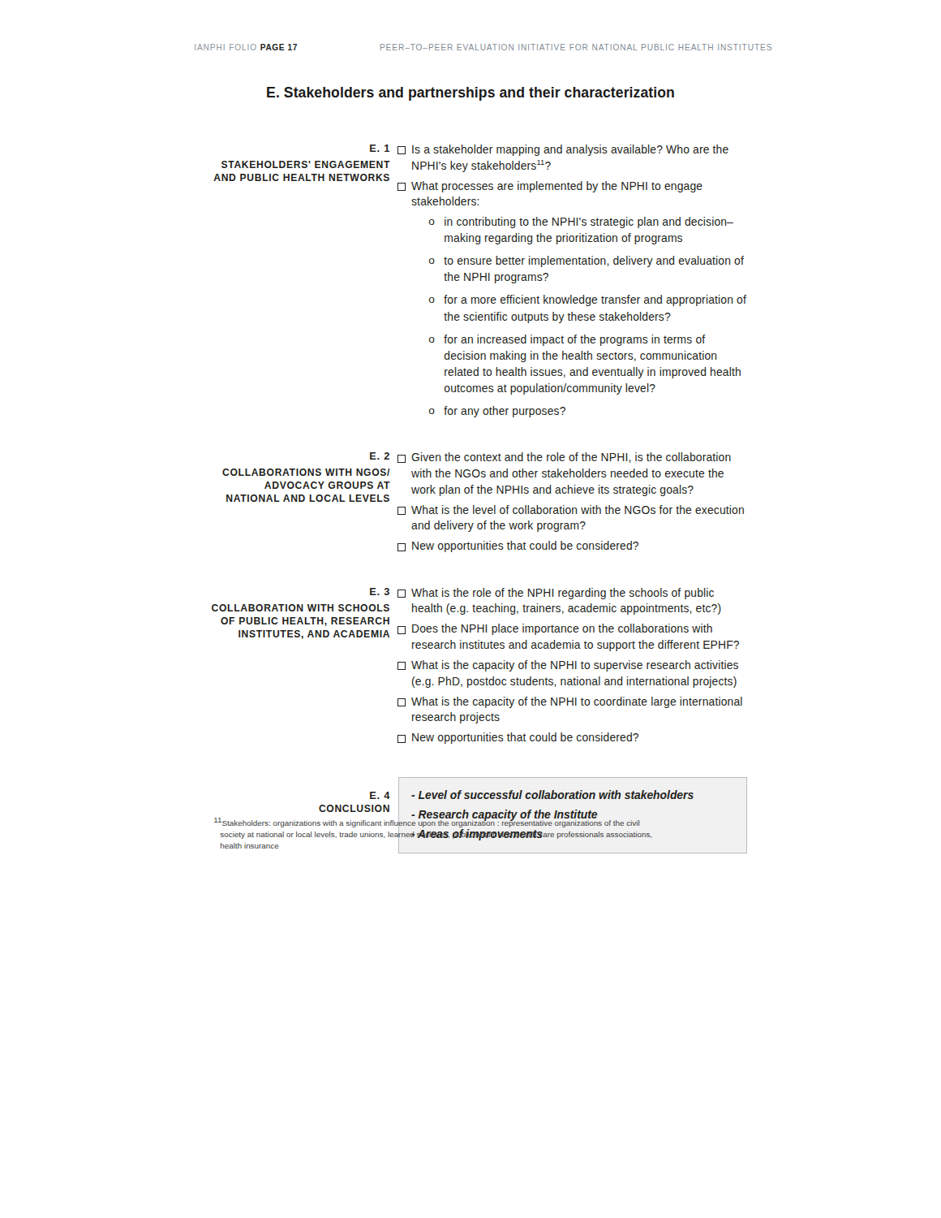IANPHI FOLIO PAGE 17
PEER–TO–PEER EVALUATION INITIATIVE FOR NATIONAL PUBLIC HEALTH INSTITUTES
E. Stakeholders and partnerships and their characterization
E. 1 Stakeholders' engagement
and public health networks
Is a stakeholder mapping and analysis available? Who are the NPHI's key stakeholders11?
What processes are implemented by the NPHI to engage stakeholders:
in contributing to the NPHI's strategic plan and decision–making regarding the prioritization of programs
to ensure better implementation, delivery and evaluation of the NPHI programs?
for a more efficient knowledge transfer and appropriation of the scientific outputs by these stakeholders?
for an increased impact of the programs in terms of decision making in the health sectors, communication related to health issues, and eventually in improved health outcomes at population/community level?
for any other purposes?
E. 2 Collaborations with NGOs/
advocacy groups at
national and local levels
Given the context and the role of the NPHI, is the collaboration with the NGOs and other stakeholders needed to execute the work plan of the NPHIs and achieve its strategic goals?
What is the level of collaboration with the NGOs for the execution and delivery of the work program?
New opportunities that could be considered?
E. 3 Collaboration with schools
of public health, research
institutes, and academia
What is the role of the NPHI regarding the schools of public health (e.g. teaching, trainers, academic appointments, etc?)
Does the NPHI place importance on the collaborations with research institutes and academia to support the different EPHF?
What is the capacity of the NPHI to supervise research activities (e.g. PhD, postdoc students, national and international projects)
What is the capacity of the NPHI to coordinate large international research projects
New opportunities that could be considered?
E. 4 Conclusion
- Level of successful collaboration with stakeholders
- Research capacity of the Institute
- Areas of improvements
11 Stakeholders: organizations with a significant influence upon the organization : representative organizations of the civil society at national or local levels, trade unions, learned societies, public health and health care professionals associations, health insurance